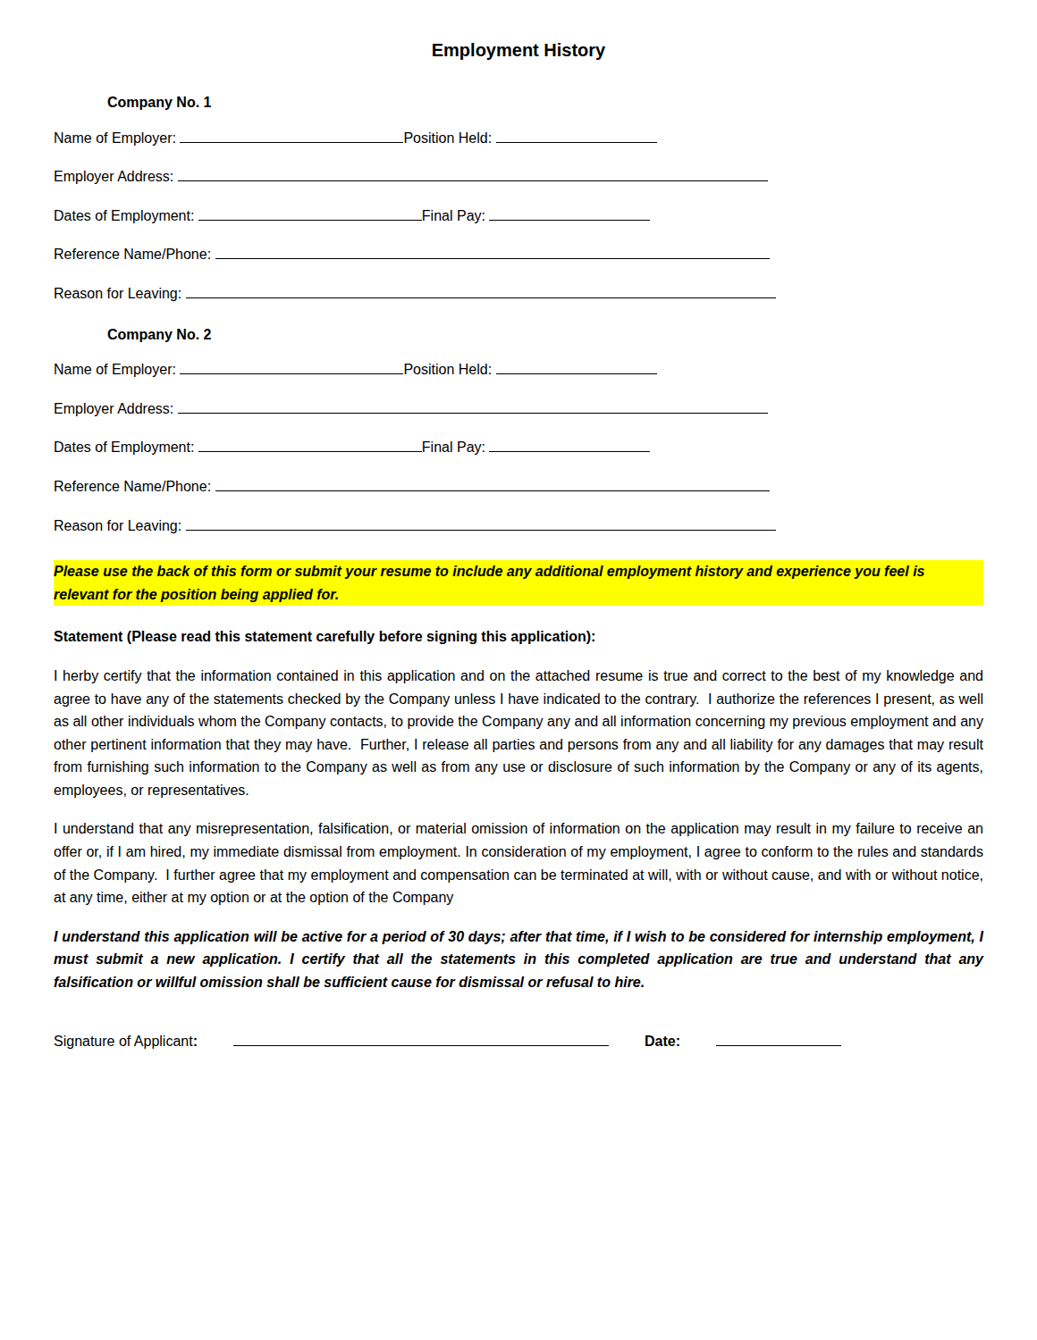Employment History
Company No. 1
Name of Employer: Position Held:
Employer Address:
Dates of Employment: Final Pay:
Reference Name/Phone:
Reason for Leaving:
Company No. 2
Name of Employer: Position Held:
Employer Address:
Dates of Employment: Final Pay:
Reference Name/Phone:
Reason for Leaving:
Please use the back of this form or submit your resume to include any additional employment history and experience you feel is relevant for the position being applied for.
Statement (Please read this statement carefully before signing this application):
I herby certify that the information contained in this application and on the attached resume is true and correct to the best of my knowledge and agree to have any of the statements checked by the Company unless I have indicated to the contrary. I authorize the references I present, as well as all other individuals whom the Company contacts, to provide the Company any and all information concerning my previous employment and any other pertinent information that they may have. Further, I release all parties and persons from any and all liability for any damages that may result from furnishing such information to the Company as well as from any use or disclosure of such information by the Company or any of its agents, employees, or representatives.
I understand that any misrepresentation, falsification, or material omission of information on the application may result in my failure to receive an offer or, if I am hired, my immediate dismissal from employment. In consideration of my employment, I agree to conform to the rules and standards of the Company. I further agree that my employment and compensation can be terminated at will, with or without cause, and with or without notice, at any time, either at my option or at the option of the Company
I understand this application will be active for a period of 30 days; after that time, if I wish to be considered for internship employment, I must submit a new application. I certify that all the statements in this completed application are true and understand that any falsification or willful omission shall be sufficient cause for dismissal or refusal to hire.
Signature of Applicant: Date: